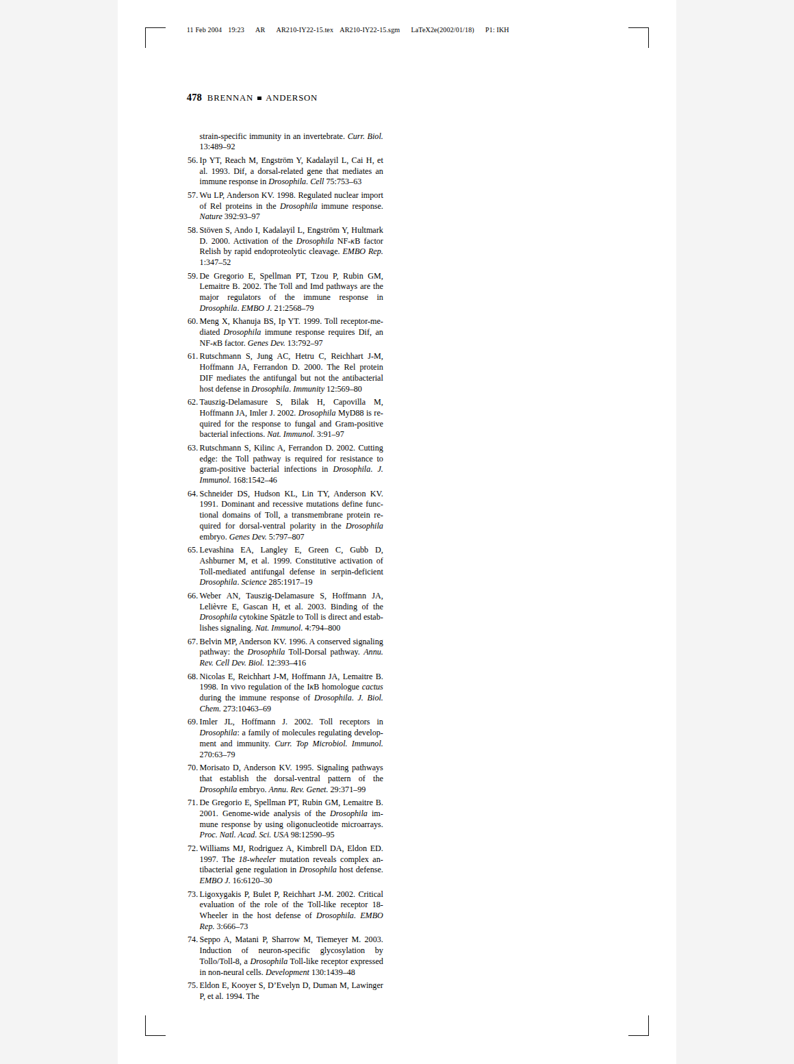11 Feb 2004 19:23 AR AR210-IY22-15.tex AR210-IY22-15.sgm LaTeX2e(2002/01/18) P1: IKH
478 BRENNAN ANDERSON
strain-specific immunity in an invertebrate. Curr. Biol. 13:489–92
Ip YT, Reach M, Engström Y, Kadalayil L, Cai H, et al. 1993. Dif, a dorsal-related gene that mediates an immune response in Drosophila. Cell 75:753–63
Wu LP, Anderson KV. 1998. Regulated nuclear import of Rel proteins in the Drosophila immune response. Nature 392:93–97
Stöven S, Ando I, Kadalayil L, Engström Y, Hultmark D. 2000. Activation of the Drosophila NF-κ B factor Relish by rapid endoproteolytic cleavage. EMBO Rep. 1:347–52
De Gregorio E, Spellman PT, Tzou P, Rubin GM, Lemaitre B. 2002. The Toll and Imd pathways are the major regulators of the immune response in Drosophila. EMBO J. 21:2568–79
Meng X, Khanuja BS, Ip YT. 1999. Toll receptor-mediated Drosophila immune response requires Dif, an NF-κ B factor. Genes Dev. 13:792–97
Rutschmann S, Jung AC, Hetru C, Reichhart J-M, Hoffmann JA, Ferrandon D. 2000. The Rel protein DIF mediates the antifungal but not the antibacterial host defense in Drosophila. Immunity 12:569–80
Tauszig-Delamasure S, Bilak H, Capovilla M, Hoffmann JA, Imler J. 2002. Drosophila MyD88 is required for the response to fungal and Gram-positive bacterial infections. Nat. Immunol. 3:91–97
Rutschmann S, Kilinc A, Ferrandon D. 2002. Cutting edge: the Toll pathway is required for resistance to gram-positive bacterial infections in Drosophila. J. Immunol. 168:1542–46
Schneider DS, Hudson KL, Lin TY, Anderson KV. 1991. Dominant and recessive mutations define functional domains of Toll, a transmembrane protein required for dorsal-ventral polarity in the Drosophila embryo. Genes Dev. 5:797–807
Levashina EA, Langley E, Green C, Gubb D, Ashburner M, et al. 1999. Constitutive activation of Toll-mediated antifungal defense in serpin-deficient Drosophila. Science 285:1917–19
Weber AN, Tauszig-Delamasure S, Hoffmann JA, Lelièvre E, Gascan H, et al. 2003. Binding of the Drosophila cytokine Spätzle to Toll is direct and establishes signaling. Nat. Immunol. 4:794–800
Belvin MP, Anderson KV. 1996. A conserved signaling pathway: the Drosophila Toll-Dorsal pathway. Annu. Rev. Cell Dev. Biol. 12:393–416
Nicolas E, Reichhart J-M, Hoffmann JA, Lemaitre B. 1998. In vivo regulation of the Iκ B homologue cactus during the immune response of Drosophila. J. Biol. Chem. 273:10463–69
Imler JL, Hoffmann J. 2002. Toll receptors in Drosophila: a family of molecules regulating development and immunity. Curr. Top Microbiol. Immunol. 270:63–79
Morisato D, Anderson KV. 1995. Signaling pathways that establish the dorsal-ventral pattern of the Drosophila embryo. Annu. Rev. Genet. 29:371–99
De Gregorio E, Spellman PT, Rubin GM, Lemaitre B. 2001. Genome-wide analysis of the Drosophila immune response by using oligonucleotide microarrays. Proc. Natl. Acad. Sci. USA 98:12590–95
Williams MJ, Rodriguez A, Kimbrell DA, Eldon ED. 1997. The 18-wheeler mutation reveals complex antibacterial gene regulation in Drosophila host defense. EMBO J. 16:6120–30
Ligoxygakis P, Bulet P, Reichhart J-M. 2002. Critical evaluation of the role of the Toll-like receptor 18-Wheeler in the host defense of Drosophila. EMBO Rep. 3:666–73
Seppo A, Matani P, Sharrow M, Tiemeyer M. 2003. Induction of neuron-specific glycosylation by Tollo/Toll-8, a Drosophila Toll-like receptor expressed in non-neural cells. Development 130:1439–48
Eldon E, Kooyer S, D’Evelyn D, Duman M, Lawinger P, et al. 1994. The